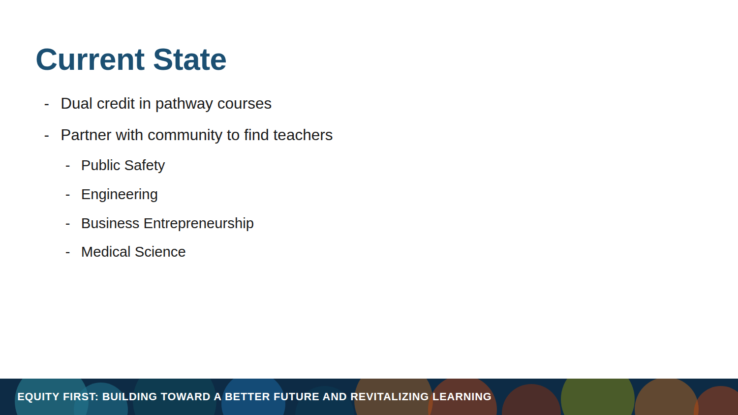Current State
Dual credit in pathway courses
Partner with community to find teachers
Public Safety
Engineering
Business Entrepreneurship
Medical Science
Equity First: Building Toward a Better Future and Revitalizing Learning